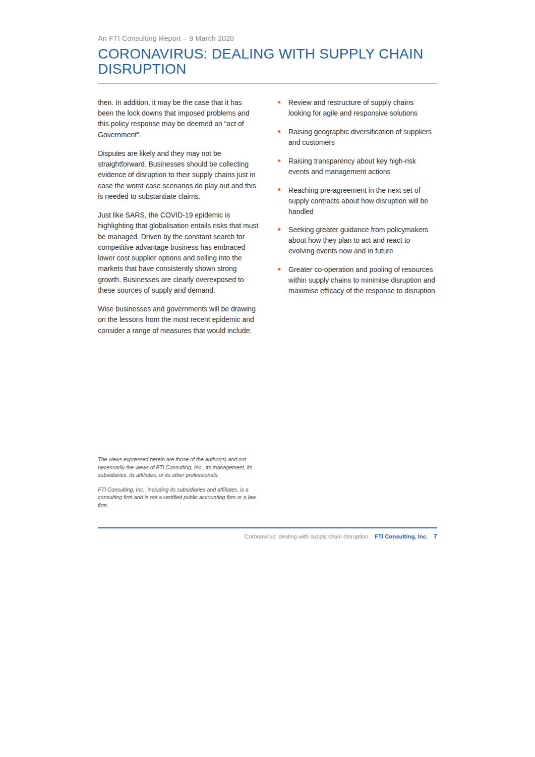An FTI Consulting Report – 9 March 2020
CORONAVIRUS: DEALING WITH SUPPLY CHAIN DISRUPTION
then. In addition, it may be the case that it has been the lock downs that imposed problems and this policy response may be deemed an “act of Government”.
Disputes are likely and they may not be straightforward. Businesses should be collecting evidence of disruption to their supply chains just in case the worst-case scenarios do play out and this is needed to substantiate claims.
Just like SARS, the COVID-19 epidemic is highlighting that globalisation entails risks that must be managed. Driven by the constant search for competitive advantage business has embraced lower cost supplier options and selling into the markets that have consistently shown strong growth. Businesses are clearly overexposed to these sources of supply and demand.
Wise businesses and governments will be drawing on the lessons from the most recent epidemic and consider a range of measures that would include:
Review and restructure of supply chains looking for agile and responsive solutions
Raising geographic diversification of suppliers and customers
Raising transparency about key high-risk events and management actions
Reaching pre-agreement in the next set of supply contracts about how disruption will be handled
Seeking greater guidance from policymakers about how they plan to act and react to evolving events now and in future
Greater co-operation and pooling of resources within supply chains to minimise disruption and maximise efficacy of the response to disruption
The views expressed herein are those of the author(s) and not necessarily the views of FTI Consulting, Inc., its management, its subsidiaries, its affiliates, or its other professionals.
FTI Consulting, Inc., including its subsidiaries and affiliates, is a consulting firm and is not a certified public accounting firm or a law firm.
Coronavirus: dealing with supply chain disruption FTI Consulting, Inc. 7